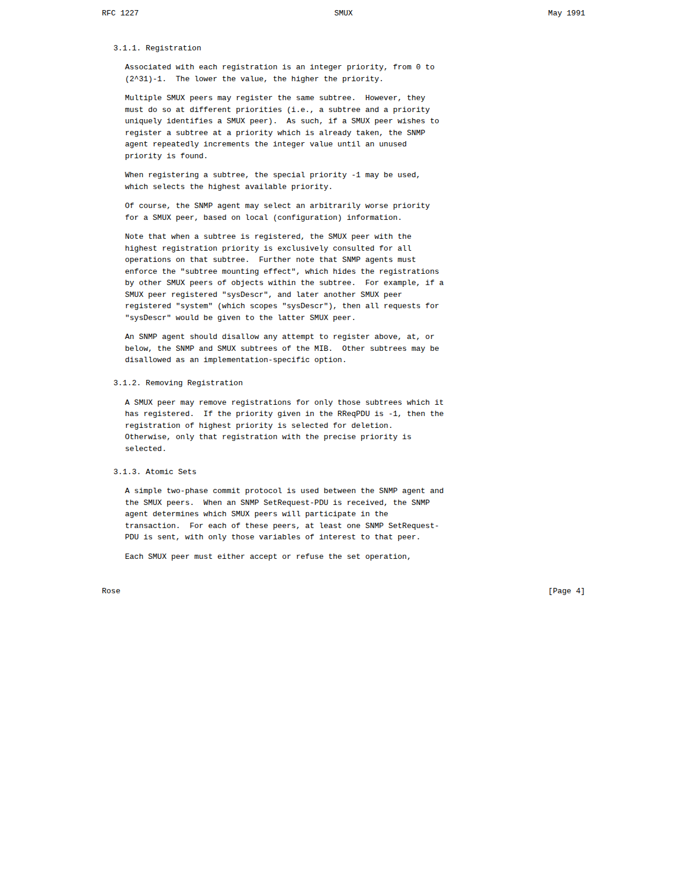RFC 1227 SMUX May 1991
3.1.1. Registration
Associated with each registration is an integer priority, from 0 to (2^31)-1. The lower the value, the higher the priority.
Multiple SMUX peers may register the same subtree. However, they must do so at different priorities (i.e., a subtree and a priority uniquely identifies a SMUX peer). As such, if a SMUX peer wishes to register a subtree at a priority which is already taken, the SNMP agent repeatedly increments the integer value until an unused priority is found.
When registering a subtree, the special priority -1 may be used, which selects the highest available priority.
Of course, the SNMP agent may select an arbitrarily worse priority for a SMUX peer, based on local (configuration) information.
Note that when a subtree is registered, the SMUX peer with the highest registration priority is exclusively consulted for all operations on that subtree. Further note that SNMP agents must enforce the "subtree mounting effect", which hides the registrations by other SMUX peers of objects within the subtree. For example, if a SMUX peer registered "sysDescr", and later another SMUX peer registered "system" (which scopes "sysDescr"), then all requests for "sysDescr" would be given to the latter SMUX peer.
An SNMP agent should disallow any attempt to register above, at, or below, the SNMP and SMUX subtrees of the MIB. Other subtrees may be disallowed as an implementation-specific option.
3.1.2. Removing Registration
A SMUX peer may remove registrations for only those subtrees which it has registered. If the priority given in the RReqPDU is -1, then the registration of highest priority is selected for deletion. Otherwise, only that registration with the precise priority is selected.
3.1.3. Atomic Sets
A simple two-phase commit protocol is used between the SNMP agent and the SMUX peers. When an SNMP SetRequest-PDU is received, the SNMP agent determines which SMUX peers will participate in the transaction. For each of these peers, at least one SNMP SetRequest- PDU is sent, with only those variables of interest to that peer.
Each SMUX peer must either accept or refuse the set operation,
Rose [Page 4]